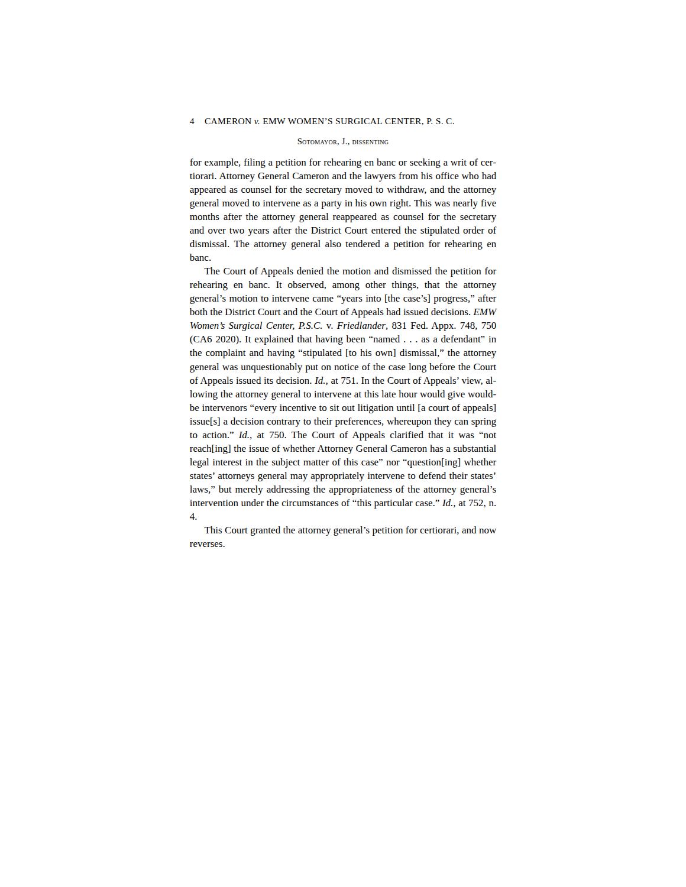4 CAMERON v. EMW WOMEN’S SURGICAL CENTER, P. S. C.
Sotomayor, J., dissenting
for example, filing a petition for rehearing en banc or seeking a writ of certiorari. Attorney General Cameron and the lawyers from his office who had appeared as counsel for the secretary moved to withdraw, and the attorney general moved to intervene as a party in his own right. This was nearly five months after the attorney general reappeared as counsel for the secretary and over two years after the District Court entered the stipulated order of dismissal. The attorney general also tendered a petition for rehearing en banc.
The Court of Appeals denied the motion and dismissed the petition for rehearing en banc. It observed, among other things, that the attorney general’s motion to intervene came “years into [the case’s] progress,” after both the District Court and the Court of Appeals had issued decisions. EMW Women’s Surgical Center, P.S.C. v. Friedlander, 831 Fed. Appx. 748, 750 (CA6 2020). It explained that having been “named . . . as a defendant” in the complaint and having “stipulated [to his own] dismissal,” the attorney general was unquestionably put on notice of the case long before the Court of Appeals issued its decision. Id., at 751. In the Court of Appeals’ view, allowing the attorney general to intervene at this late hour would give would-be intervenors “every incentive to sit out litigation until [a court of appeals] issue[s] a decision contrary to their preferences, whereupon they can spring to action.” Id., at 750. The Court of Appeals clarified that it was “not reach[ing] the issue of whether Attorney General Cameron has a substantial legal interest in the subject matter of this case” nor “question[ing] whether states’ attorneys general may appropriately intervene to defend their states’ laws,” but merely addressing the appropriateness of the attorney general’s intervention under the circumstances of “this particular case.” Id., at 752, n. 4.
This Court granted the attorney general’s petition for certiorari, and now reverses.